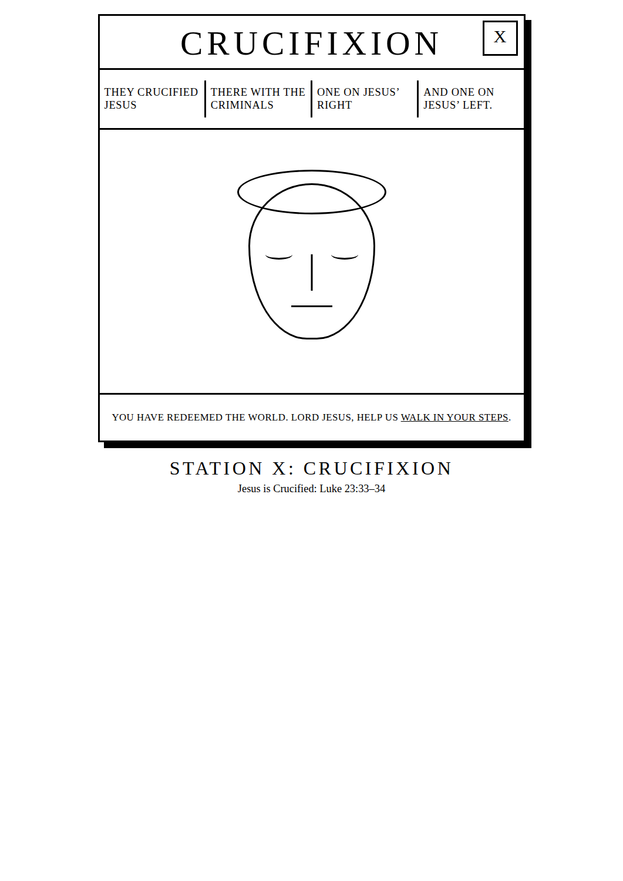Crucifixion
X
They crucified Jesus
there with the criminals
one on Jesus’ right
and one on Jesus’ left.
Coloring-page line art: the face of Jesus crowned with thorns before the crosses.
You have redeemed the world. Lord Jesus, help us walk in your steps.
Station X: Crucifixion
Jesus is Crucified: Luke 23:33–34